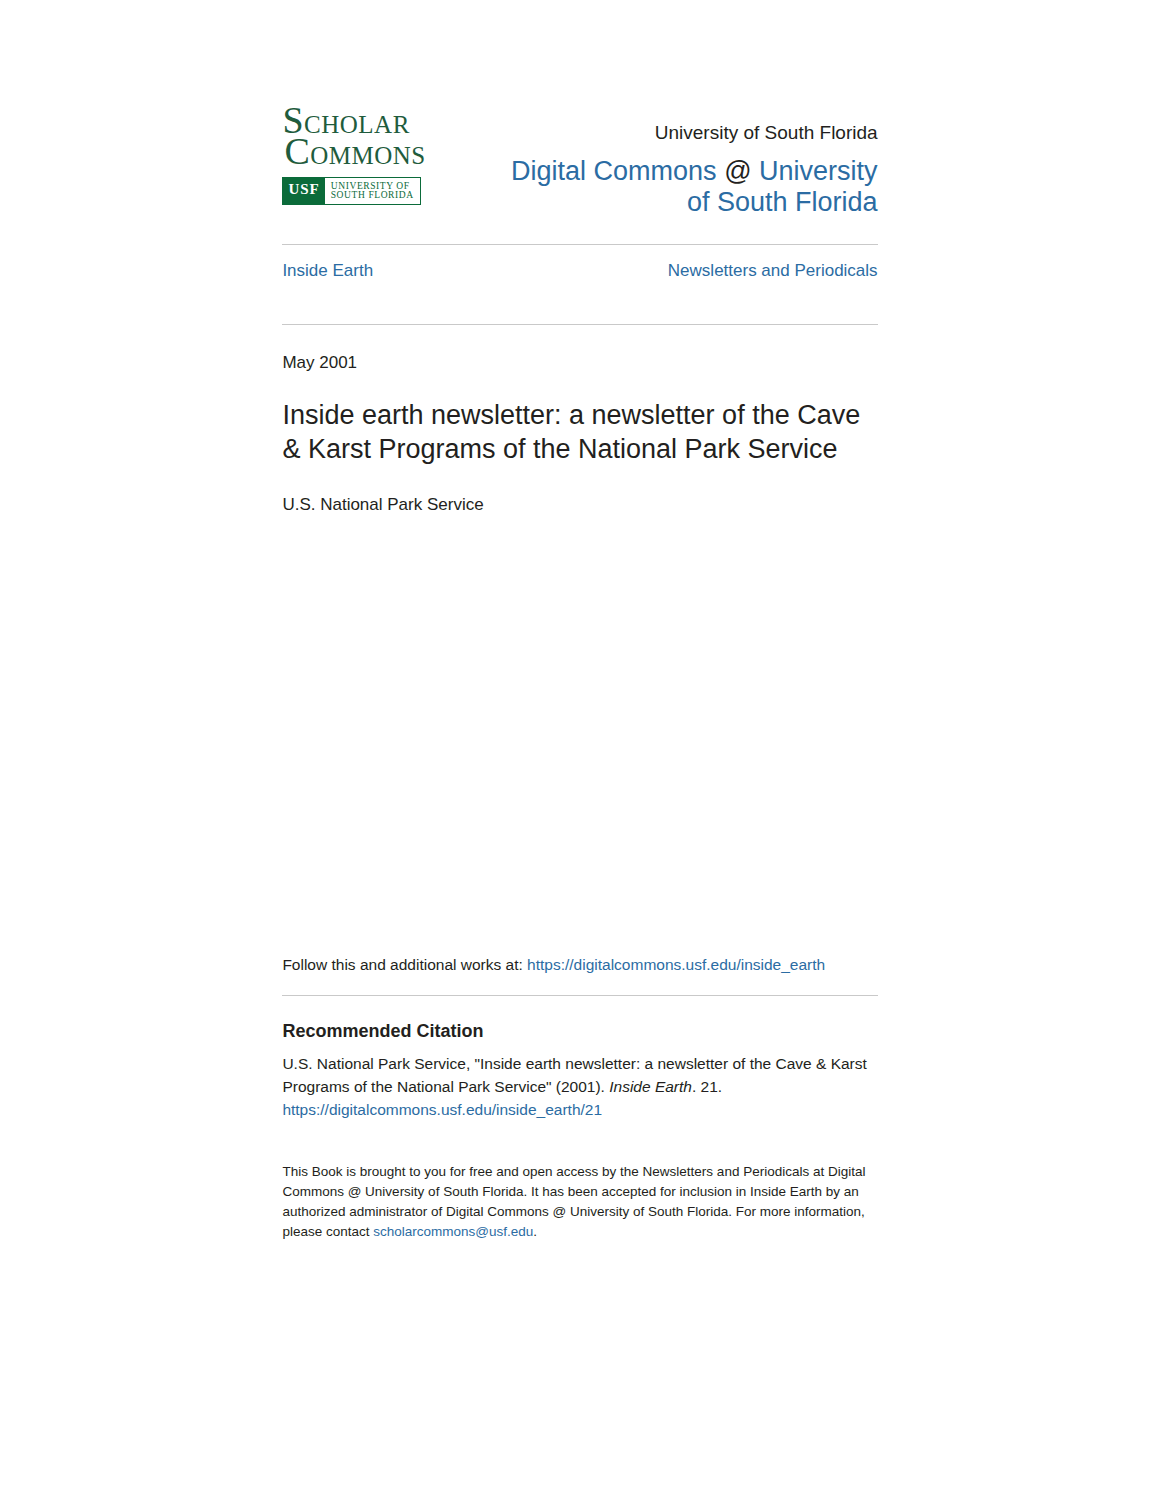SCHOLAR COMMONS
USF UNIVERSITY OF SOUTH FLORIDA
University of South Florida
Digital Commons @ University of South Florida
Inside Earth Newsletters and Periodicals
May 2001
Inside earth newsletter: a newsletter of the Cave & Karst Programs of the National Park Service
U.S. National Park Service
Follow this and additional works at: https://digitalcommons.usf.edu/inside_earth
Recommended Citation
U.S. National Park Service, "Inside earth newsletter: a newsletter of the Cave & Karst Programs of the National Park Service" (2001). Inside Earth. 21.
https://digitalcommons.usf.edu/inside_earth/21
This Book is brought to you for free and open access by the Newsletters and Periodicals at Digital Commons @ University of South Florida. It has been accepted for inclusion in Inside Earth by an authorized administrator of Digital Commons @ University of South Florida. For more information, please contact scholarcommons@usf.edu.